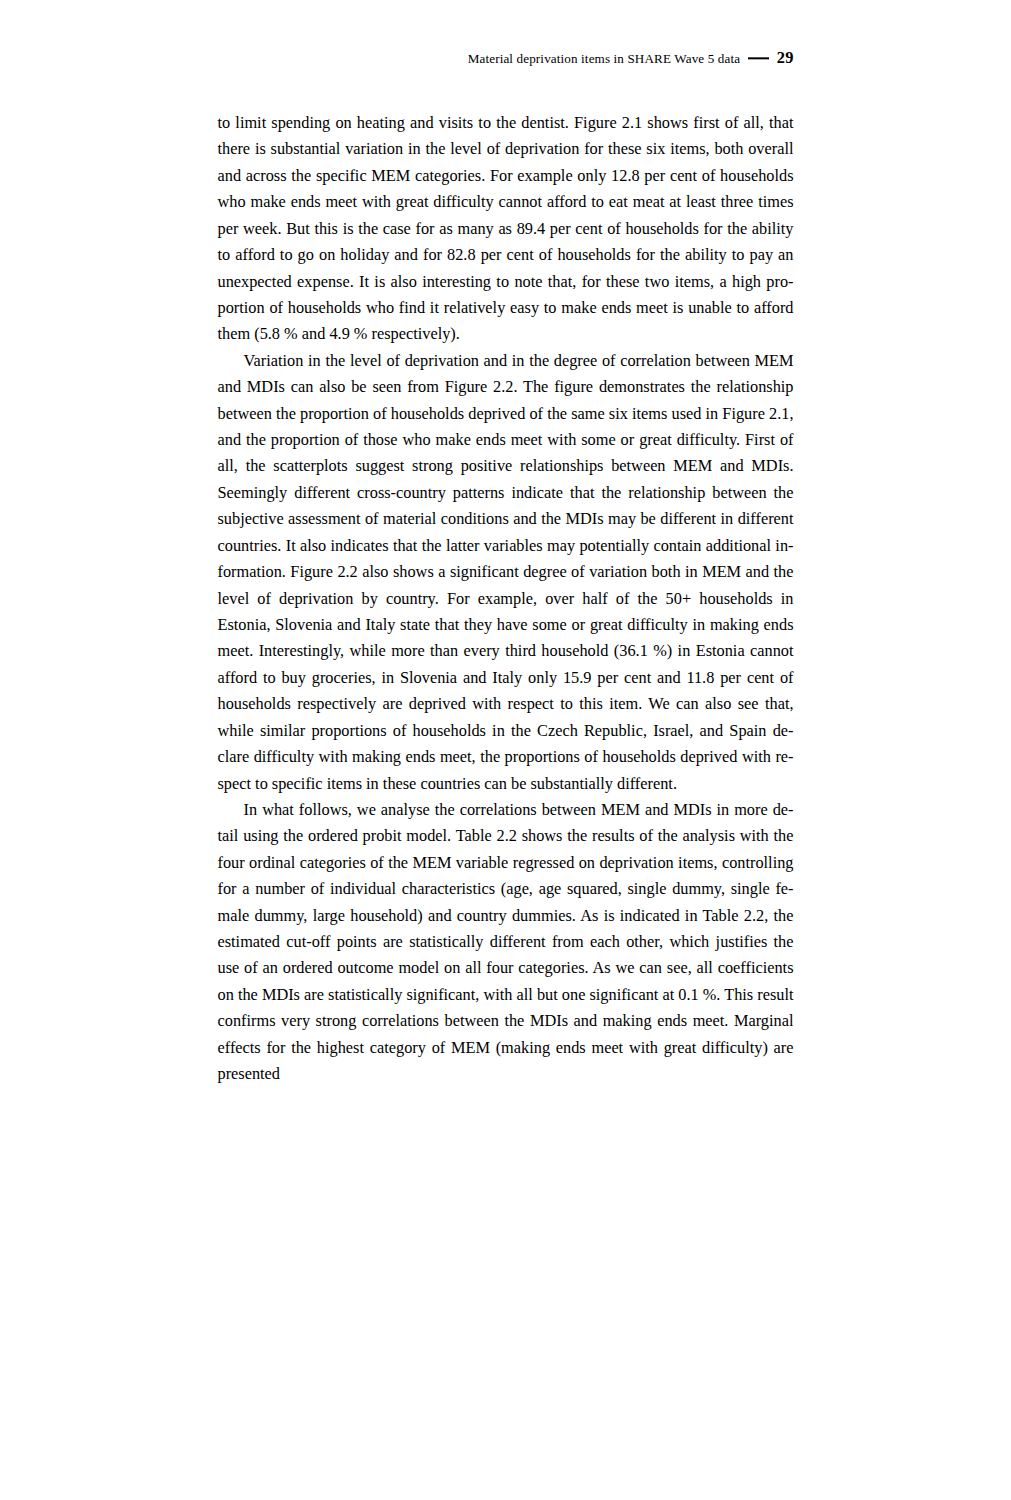Material deprivation items in SHARE Wave 5 data 29
to limit spending on heating and visits to the dentist. Figure 2.1 shows first of all, that there is substantial variation in the level of deprivation for these six items, both overall and across the specific MEM categories. For example only 12.8 per cent of households who make ends meet with great difficulty cannot afford to eat meat at least three times per week. But this is the case for as many as 89.4 per cent of households for the ability to afford to go on holiday and for 82.8 per cent of households for the ability to pay an unexpected expense. It is also interesting to note that, for these two items, a high proportion of households who find it relatively easy to make ends meet is unable to afford them (5.8 % and 4.9 % respectively).
Variation in the level of deprivation and in the degree of correlation between MEM and MDIs can also be seen from Figure 2.2. The figure demonstrates the relationship between the proportion of households deprived of the same six items used in Figure 2.1, and the proportion of those who make ends meet with some or great difficulty. First of all, the scatterplots suggest strong positive relationships between MEM and MDIs. Seemingly different cross-country patterns indicate that the relationship between the subjective assessment of material conditions and the MDIs may be different in different countries. It also indicates that the latter variables may potentially contain additional information. Figure 2.2 also shows a significant degree of variation both in MEM and the level of deprivation by country. For example, over half of the 50+ households in Estonia, Slovenia and Italy state that they have some or great difficulty in making ends meet. Interestingly, while more than every third household (36.1 %) in Estonia cannot afford to buy groceries, in Slovenia and Italy only 15.9 per cent and 11.8 per cent of households respectively are deprived with respect to this item. We can also see that, while similar proportions of households in the Czech Republic, Israel, and Spain declare difficulty with making ends meet, the proportions of households deprived with respect to specific items in these countries can be substantially different.
In what follows, we analyse the correlations between MEM and MDIs in more detail using the ordered probit model. Table 2.2 shows the results of the analysis with the four ordinal categories of the MEM variable regressed on deprivation items, controlling for a number of individual characteristics (age, age squared, single dummy, single female dummy, large household) and country dummies. As is indicated in Table 2.2, the estimated cut-off points are statistically different from each other, which justifies the use of an ordered outcome model on all four categories. As we can see, all coefficients on the MDIs are statistically significant, with all but one significant at 0.1 %. This result confirms very strong correlations between the MDIs and making ends meet. Marginal effects for the highest category of MEM (making ends meet with great difficulty) are presented